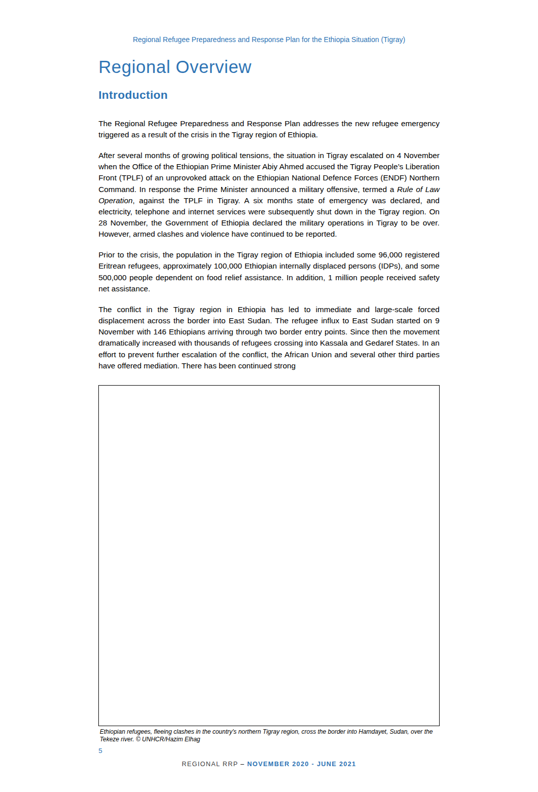Regional Refugee Preparedness and Response Plan for the Ethiopia Situation (Tigray)
Regional Overview
Introduction
The Regional Refugee Preparedness and Response Plan addresses the new refugee emergency triggered as a result of the crisis in the Tigray region of Ethiopia.
After several months of growing political tensions, the situation in Tigray escalated on 4 November when the Office of the Ethiopian Prime Minister Abiy Ahmed accused the Tigray People’s Liberation Front (TPLF) of an unprovoked attack on the Ethiopian National Defence Forces (ENDF) Northern Command. In response the Prime Minister announced a military offensive, termed a Rule of Law Operation, against the TPLF in Tigray. A six months state of emergency was declared, and electricity, telephone and internet services were subsequently shut down in the Tigray region. On 28 November, the Government of Ethiopia declared the military operations in Tigray to be over. However, armed clashes and violence have continued to be reported.
Prior to the crisis, the population in the Tigray region of Ethiopia included some 96,000 registered Eritrean refugees, approximately 100,000 Ethiopian internally displaced persons (IDPs), and some 500,000 people dependent on food relief assistance. In addition, 1 million people received safety net assistance.
The conflict in the Tigray region in Ethiopia has led to immediate and large-scale forced displacement across the border into East Sudan. The refugee influx to East Sudan started on 9 November with 146 Ethiopians arriving through two border entry points. Since then the movement dramatically increased with thousands of refugees crossing into Kassala and Gedaref States. In an effort to prevent further escalation of the conflict, the African Union and several other third parties have offered mediation. There has been continued strong
Ethiopian refugees, fleeing clashes in the country's northern Tigray region, cross the border into Hamdayet, Sudan, over the Tekeze river. © UNHCR/Hazim Elhag
5
REGIONAL RRP – NOVEMBER 2020 - JUNE 2021